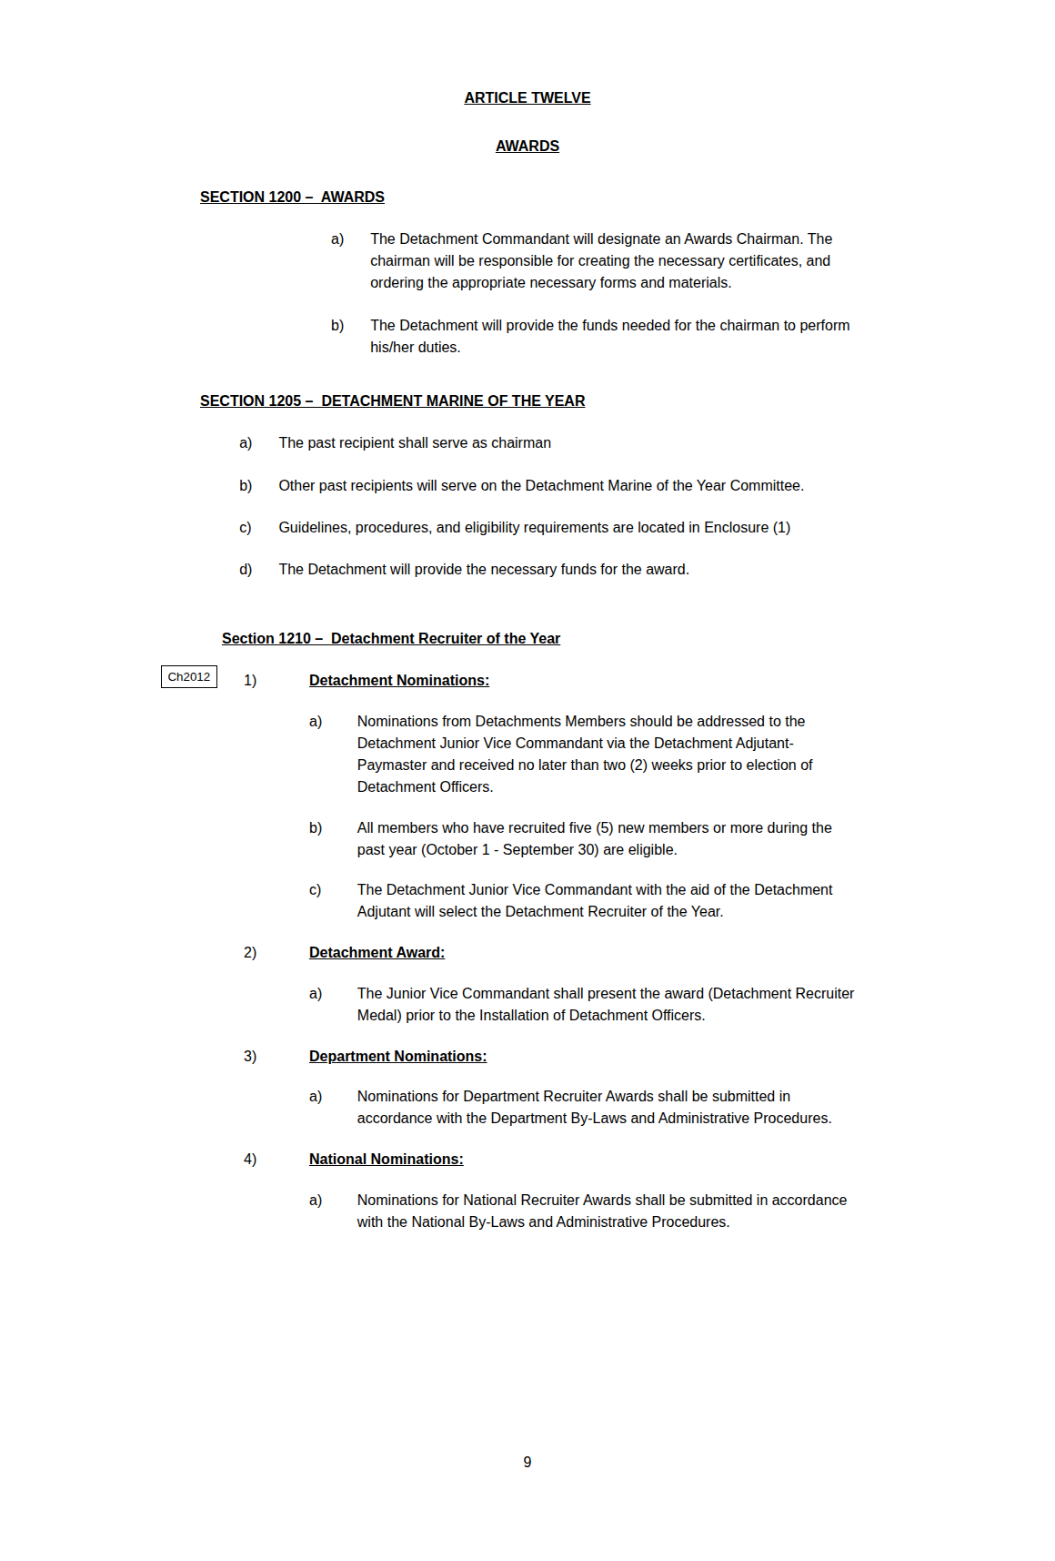ARTICLE TWELVE
AWARDS
SECTION 1200 – AWARDS
a) The Detachment Commandant will designate an Awards Chairman. The chairman will be responsible for creating the necessary certificates, and ordering the appropriate necessary forms and materials.
b) The Detachment will provide the funds needed for the chairman to perform his/her duties.
SECTION 1205 – DETACHMENT MARINE OF THE YEAR
a) The past recipient shall serve as chairman
b) Other past recipients will serve on the Detachment Marine of the Year Committee.
c) Guidelines, procedures, and eligibility requirements are located in Enclosure (1)
d) The Detachment will provide the necessary funds for the award.
Section 1210 – Detachment Recruiter of the Year
Ch2012
1)
Detachment Nominations:
a) Nominations from Detachments Members should be addressed to the Detachment Junior Vice Commandant via the Detachment Adjutant-Paymaster and received no later than two (2) weeks prior to election of Detachment Officers.
b) All members who have recruited five (5) new members or more during the past year (October 1 - September 30) are eligible.
c) The Detachment Junior Vice Commandant with the aid of the Detachment Adjutant will select the Detachment Recruiter of the Year.
2)
Detachment Award:
a) The Junior Vice Commandant shall present the award (Detachment Recruiter Medal) prior to the Installation of Detachment Officers.
3)
Department Nominations:
a) Nominations for Department Recruiter Awards shall be submitted in accordance with the Department By-Laws and Administrative Procedures.
4)
National Nominations:
a) Nominations for National Recruiter Awards shall be submitted in accordance with the National By-Laws and Administrative Procedures.
9